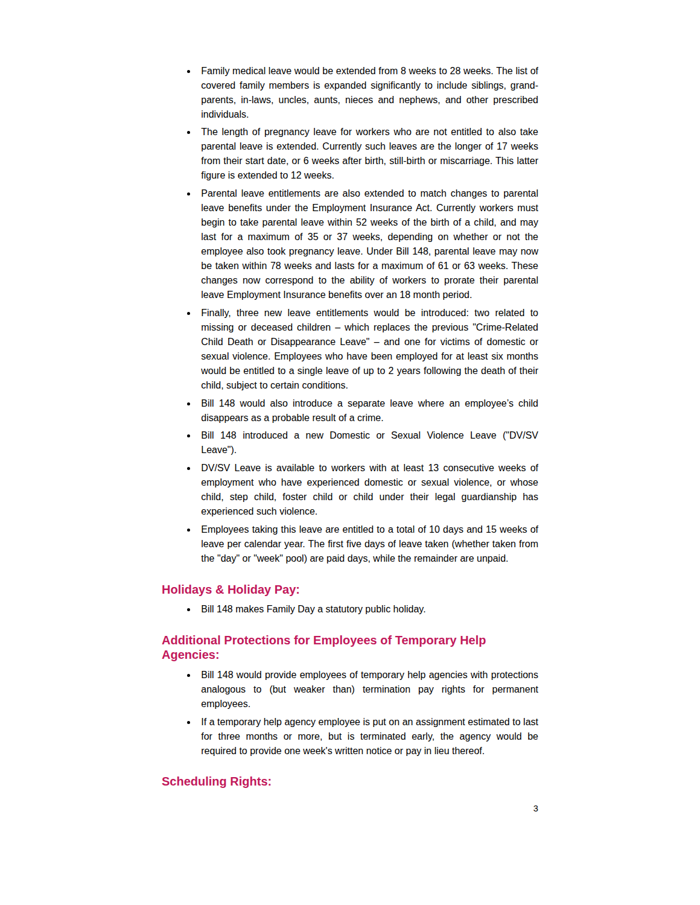Family medical leave would be extended from 8 weeks to 28 weeks. The list of covered family members is expanded significantly to include siblings, grand-parents, in-laws, uncles, aunts, nieces and nephews, and other prescribed individuals.
The length of pregnancy leave for workers who are not entitled to also take parental leave is extended. Currently such leaves are the longer of 17 weeks from their start date, or 6 weeks after birth, still-birth or miscarriage. This latter figure is extended to 12 weeks.
Parental leave entitlements are also extended to match changes to parental leave benefits under the Employment Insurance Act. Currently workers must begin to take parental leave within 52 weeks of the birth of a child, and may last for a maximum of 35 or 37 weeks, depending on whether or not the employee also took pregnancy leave. Under Bill 148, parental leave may now be taken within 78 weeks and lasts for a maximum of 61 or 63 weeks. These changes now correspond to the ability of workers to prorate their parental leave Employment Insurance benefits over an 18 month period.
Finally, three new leave entitlements would be introduced: two related to missing or deceased children – which replaces the previous "Crime-Related Child Death or Disappearance Leave" – and one for victims of domestic or sexual violence. Employees who have been employed for at least six months would be entitled to a single leave of up to 2 years following the death of their child, subject to certain conditions.
Bill 148 would also introduce a separate leave where an employee’s child disappears as a probable result of a crime.
Bill 148 introduced a new Domestic or Sexual Violence Leave ("DV/SV Leave").
DV/SV Leave is available to workers with at least 13 consecutive weeks of employment who have experienced domestic or sexual violence, or whose child, step child, foster child or child under their legal guardianship has experienced such violence.
Employees taking this leave are entitled to a total of 10 days and 15 weeks of leave per calendar year. The first five days of leave taken (whether taken from the "day" or "week" pool) are paid days, while the remainder are unpaid.
Holidays & Holiday Pay:
Bill 148 makes Family Day a statutory public holiday.
Additional Protections for Employees of Temporary Help Agencies:
Bill 148 would provide employees of temporary help agencies with protections analogous to (but weaker than) termination pay rights for permanent employees.
If a temporary help agency employee is put on an assignment estimated to last for three months or more, but is terminated early, the agency would be required to provide one week's written notice or pay in lieu thereof.
Scheduling Rights:
3